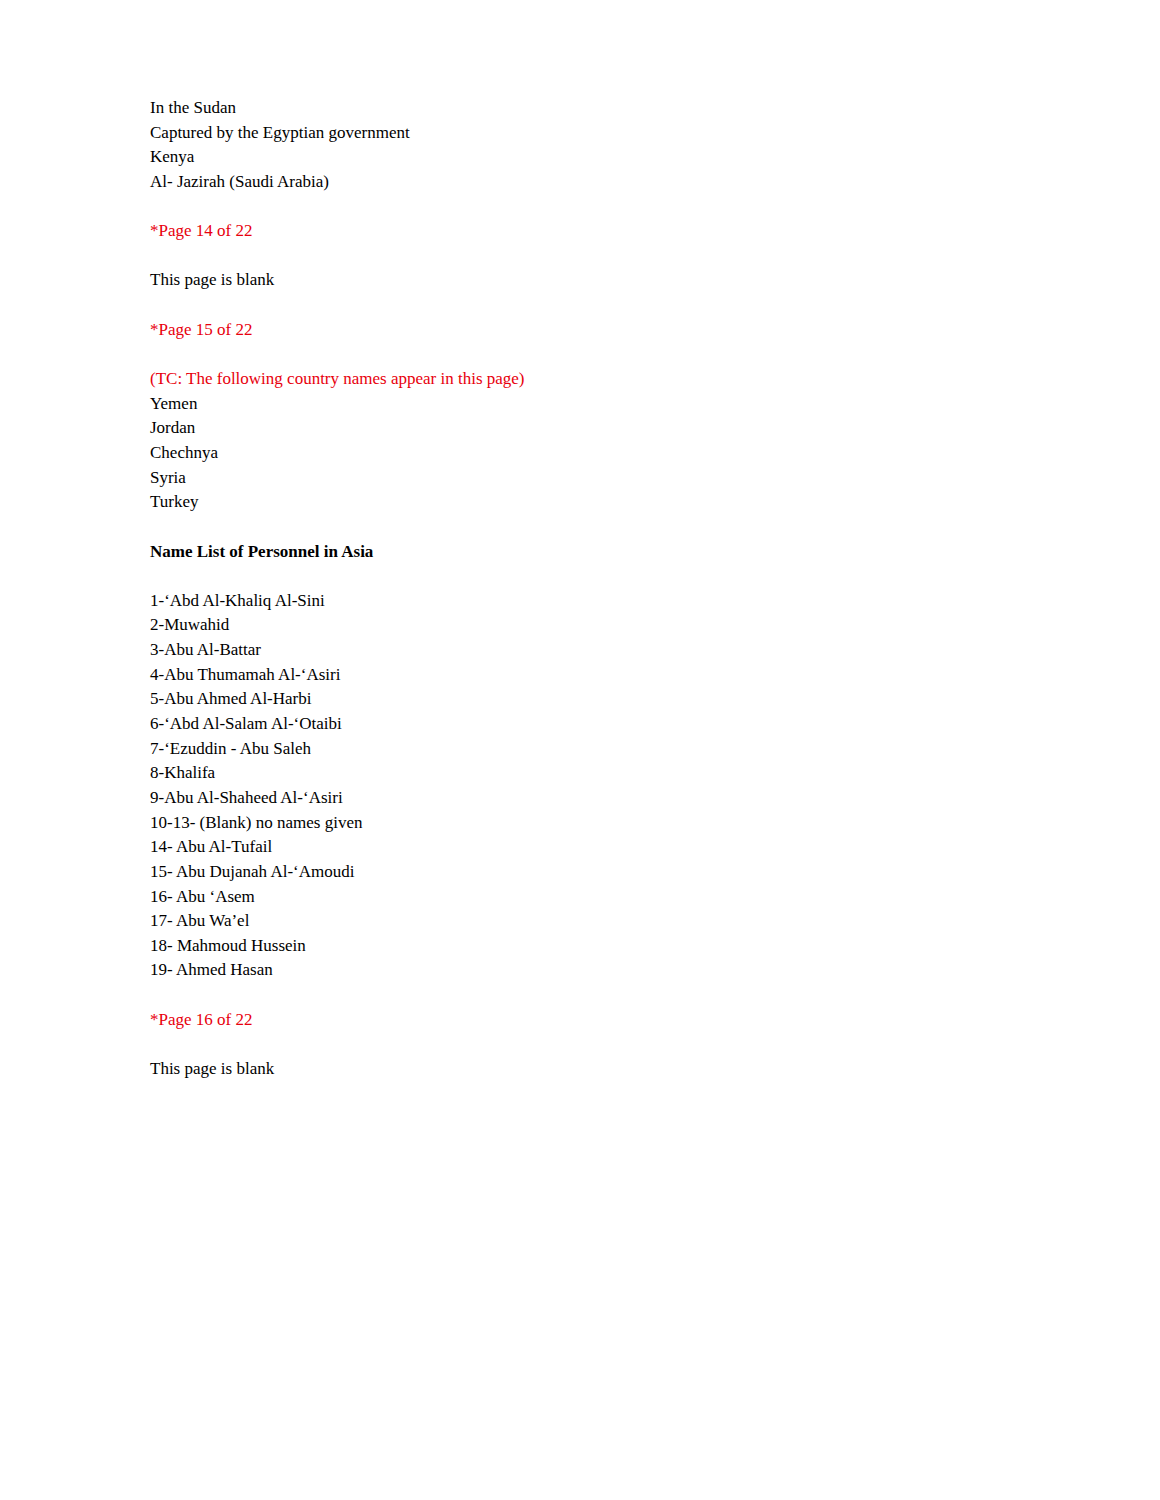In the Sudan
Captured by the Egyptian government
Kenya
Al- Jazirah (Saudi Arabia)
*Page 14 of 22
This page is blank
*Page 15 of 22
(TC: The following country names appear in this page)
Yemen
Jordan
Chechnya
Syria
Turkey
Name List of Personnel in Asia
1-‘Abd Al-Khaliq Al-Sini
2-Muwahid
3-Abu Al-Battar
4-Abu Thumamah Al-‘Asiri
5-Abu Ahmed Al-Harbi
6-‘Abd Al-Salam Al-‘Otaibi
7-‘Ezuddin - Abu Saleh
8-Khalifa
9-Abu Al-Shaheed Al-‘Asiri
10-13- (Blank) no names given
14- Abu Al-Tufail
15- Abu Dujanah Al-‘Amoudi
16- Abu ‘Asem
17- Abu Wa’el
18- Mahmoud Hussein
19- Ahmed Hasan
*Page 16 of 22
This page is blank